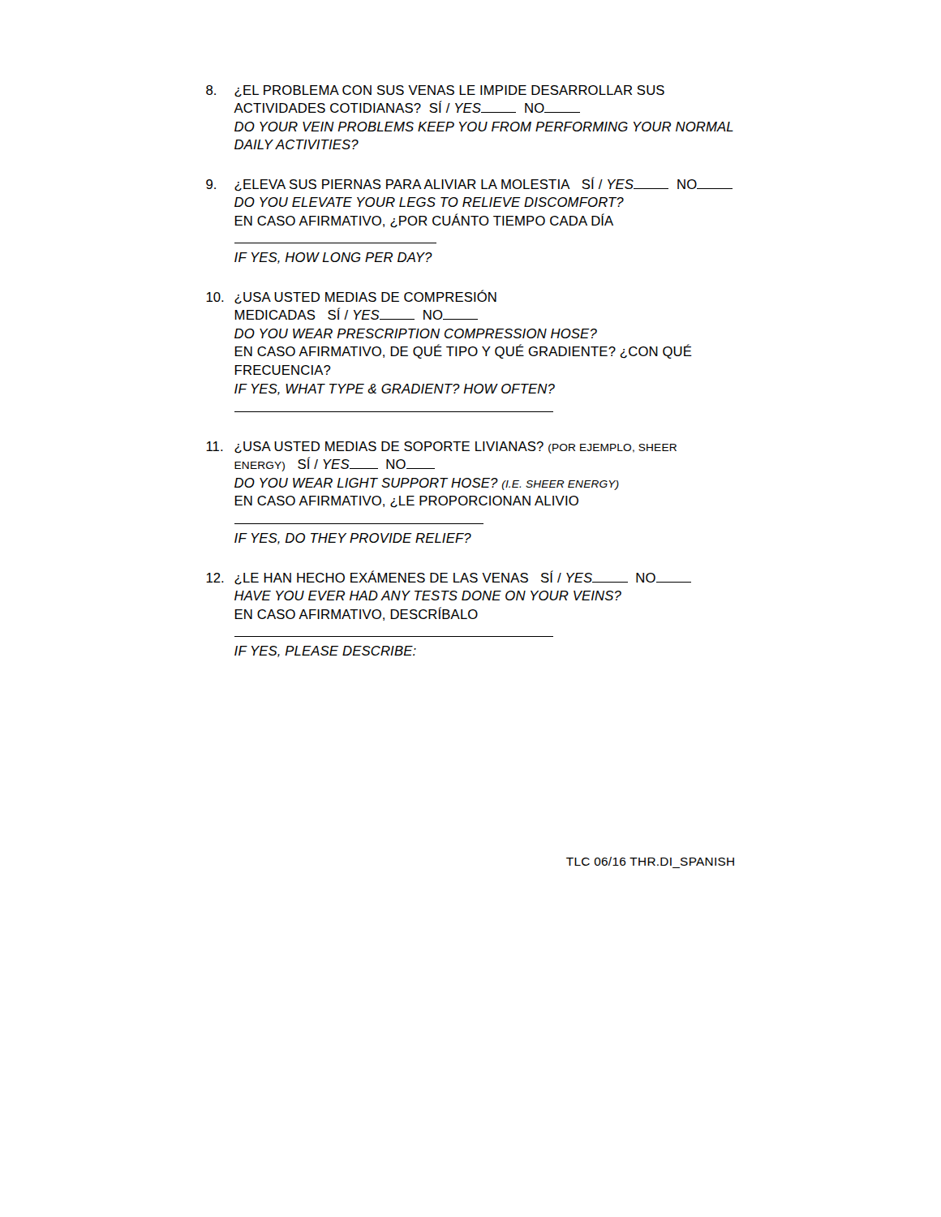8.
¿EL PROBLEMA CON SUS VENAS LE IMPIDE DESARROLLAR SUS ACTIVIDADES COTIDIANAS? SÍ / YES NO
DO YOUR VEIN PROBLEMS KEEP YOU FROM PERFORMING YOUR NORMAL DAILY ACTIVITIES?
9.
¿ELEVA SUS PIERNAS PARA ALIVIAR LA MOLESTIA SÍ / YES NO
DO YOU ELEVATE YOUR LEGS TO RELIEVE DISCOMFORT?
EN CASO AFIRMATIVO, ¿POR CUÁNTO TIEMPO CADA DÍA
IF YES, HOW LONG PER DAY?
10.
¿USA USTED MEDIAS DE COMPRESIÓN MEDICADAS SÍ / YES NO
DO YOU WEAR PRESCRIPTION COMPRESSION HOSE?
EN CASO AFIRMATIVO, DE QUÉ TIPO Y QUÉ GRADIENTE? ¿CON QUÉ FRECUENCIA?
IF YES, WHAT TYPE & GRADIENT? HOW OFTEN?
11.
¿USA USTED MEDIAS DE SOPORTE LIVIANAS? (POR EJEMPLO, SHEER ENERGY) SÍ / YES NO
DO YOU WEAR LIGHT SUPPORT HOSE? (I.E. SHEER ENERGY)
EN CASO AFIRMATIVO, ¿LE PROPORCIONAN ALIVIO
IF YES, DO THEY PROVIDE RELIEF?
12.
¿LE HAN HECHO EXÁMENES DE LAS VENAS SÍ / YES NO
HAVE YOU EVER HAD ANY TESTS DONE ON YOUR VEINS?
EN CASO AFIRMATIVO, DESCRÍBALO
IF YES, PLEASE DESCRIBE:
TLC 06/16 THR.DI_SPANISH